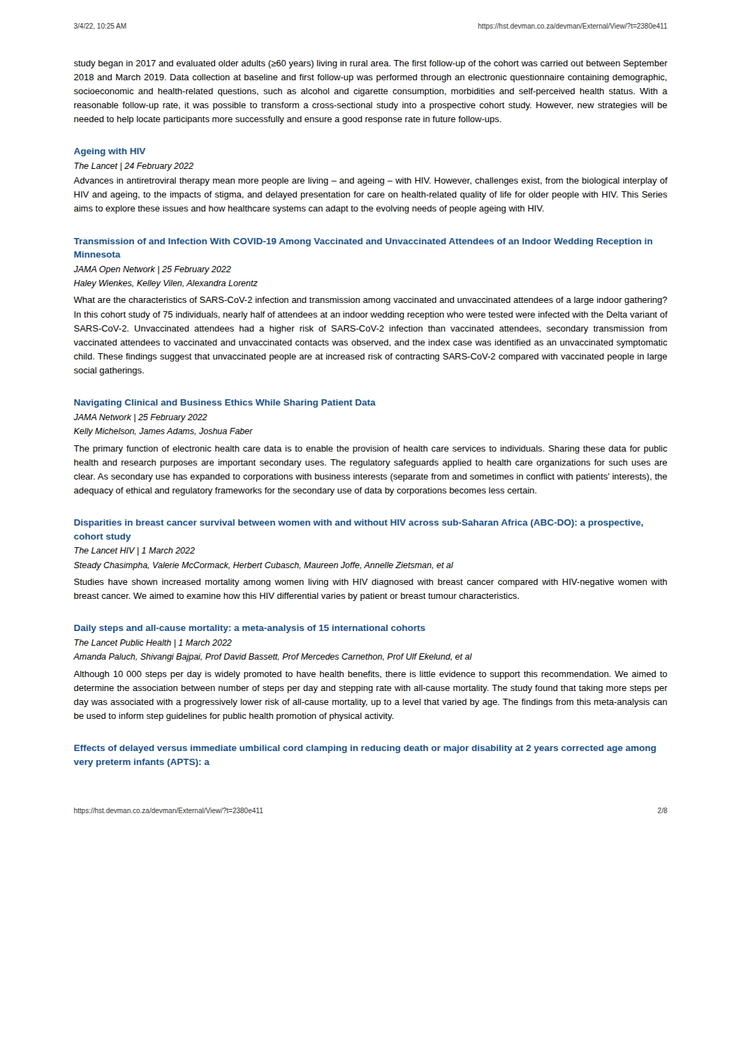3/4/22, 10:25 AM https://hst.devman.co.za/devman/External/View/?t=2380e411
study began in 2017 and evaluated older adults (≥60 years) living in rural area. The first follow-up of the cohort was carried out between September 2018 and March 2019. Data collection at baseline and first follow-up was performed through an electronic questionnaire containing demographic, socioeconomic and health-related questions, such as alcohol and cigarette consumption, morbidities and self-perceived health status. With a reasonable follow-up rate, it was possible to transform a cross-sectional study into a prospective cohort study. However, new strategies will be needed to help locate participants more successfully and ensure a good response rate in future follow-ups.
Ageing with HIV
The Lancet | 24 February 2022
Advances in antiretroviral therapy mean more people are living – and ageing – with HIV. However, challenges exist, from the biological interplay of HIV and ageing, to the impacts of stigma, and delayed presentation for care on health-related quality of life for older people with HIV. This Series aims to explore these issues and how healthcare systems can adapt to the evolving needs of people ageing with HIV.
Transmission of and Infection With COVID-19 Among Vaccinated and Unvaccinated Attendees of an Indoor Wedding Reception in Minnesota
JAMA Open Network | 25 February 2022
Haley Wienkes, Kelley Vilen, Alexandra Lorentz
What are the characteristics of SARS-CoV-2 infection and transmission among vaccinated and unvaccinated attendees of a large indoor gathering? In this cohort study of 75 individuals, nearly half of attendees at an indoor wedding reception who were tested were infected with the Delta variant of SARS-CoV-2. Unvaccinated attendees had a higher risk of SARS-CoV-2 infection than vaccinated attendees, secondary transmission from vaccinated attendees to vaccinated and unvaccinated contacts was observed, and the index case was identified as an unvaccinated symptomatic child. These findings suggest that unvaccinated people are at increased risk of contracting SARS-CoV-2 compared with vaccinated people in large social gatherings.
Navigating Clinical and Business Ethics While Sharing Patient Data
JAMA Network | 25 February 2022
Kelly Michelson, James Adams, Joshua Faber
The primary function of electronic health care data is to enable the provision of health care services to individuals. Sharing these data for public health and research purposes are important secondary uses. The regulatory safeguards applied to health care organizations for such uses are clear. As secondary use has expanded to corporations with business interests (separate from and sometimes in conflict with patients' interests), the adequacy of ethical and regulatory frameworks for the secondary use of data by corporations becomes less certain.
Disparities in breast cancer survival between women with and without HIV across sub-Saharan Africa (ABC-DO): a prospective, cohort study
The Lancet HIV | 1 March 2022
Steady Chasimpha, Valerie McCormack, Herbert Cubasch, Maureen Joffe, Annelle Zietsman, et al
Studies have shown increased mortality among women living with HIV diagnosed with breast cancer compared with HIV-negative women with breast cancer. We aimed to examine how this HIV differential varies by patient or breast tumour characteristics.
Daily steps and all-cause mortality: a meta-analysis of 15 international cohorts
The Lancet Public Health | 1 March 2022
Amanda Paluch, Shivangi Bajpai, Prof David Bassett, Prof Mercedes Carnethon, Prof Ulf Ekelund, et al
Although 10 000 steps per day is widely promoted to have health benefits, there is little evidence to support this recommendation. We aimed to determine the association between number of steps per day and stepping rate with all-cause mortality. The study found that taking more steps per day was associated with a progressively lower risk of all-cause mortality, up to a level that varied by age. The findings from this meta-analysis can be used to inform step guidelines for public health promotion of physical activity.
Effects of delayed versus immediate umbilical cord clamping in reducing death or major disability at 2 years corrected age among very preterm infants (APTS): a
https://hst.devman.co.za/devman/External/View/?t=2380e411 2/8